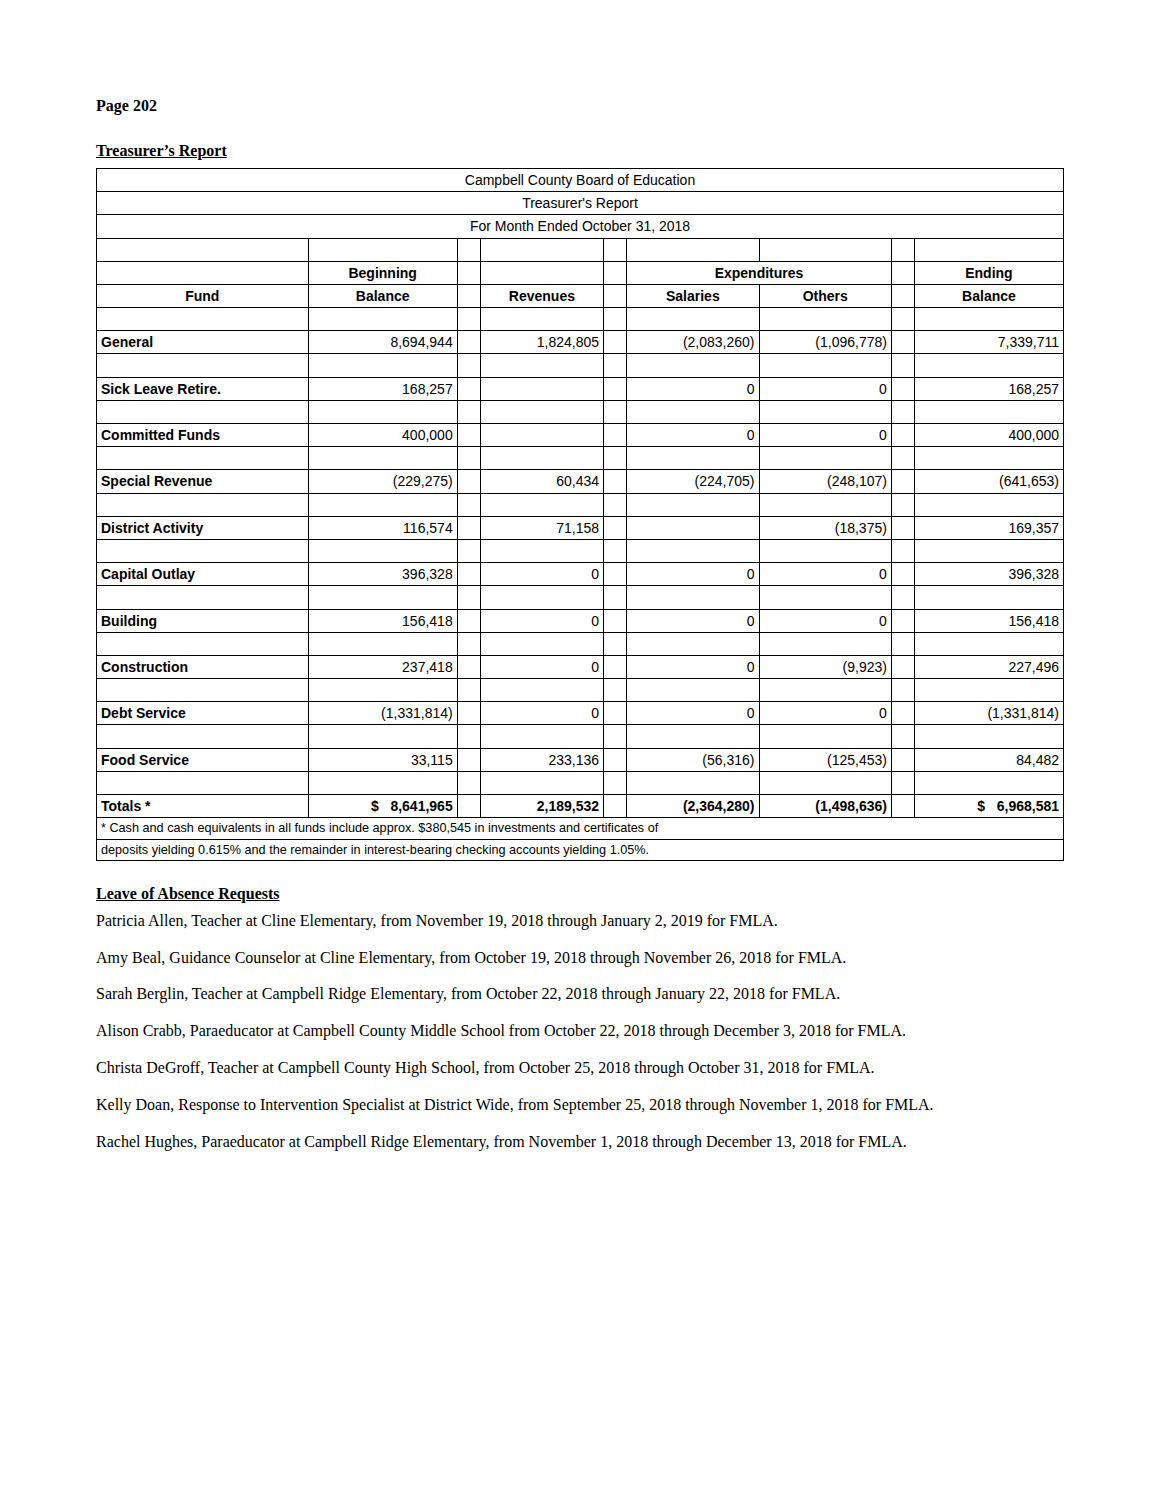Page 202
Treasurer’s Report
| Campbell County Board of Education |
| Treasurer's Report |
| For Month Ended October 31, 2018 |
| | Beginning | | | | Expenditures | | Ending |
| Fund | Balance | | Revenues | | Salaries | Others | | Balance |
| General | 8,694,944 | | 1,824,805 | | (2,083,260) | (1,096,778) | | 7,339,711 |
| Sick Leave Retire. | 168,257 | | | | 0 | 0 | | 168,257 |
| Committed Funds | 400,000 | | | | 0 | 0 | | 400,000 |
| Special Revenue | (229,275) | | 60,434 | | (224,705) | (248,107) | | (641,653) |
| District Activity | 116,574 | | 71,158 | | | (18,375) | | 169,357 |
| Capital Outlay | 396,328 | | 0 | | 0 | 0 | | 396,328 |
| Building | 156,418 | | 0 | | 0 | 0 | | 156,418 |
| Construction | 237,418 | | 0 | | 0 | (9,923) | | 227,496 |
| Debt Service | (1,331,814) | | 0 | | 0 | 0 | | (1,331,814) |
| Food Service | 33,115 | | 233,136 | | (56,316) | (125,453) | | 84,482 |
| Totals * | $ 8,641,965 | | 2,189,532 | | (2,364,280) | (1,498,636) | | $ 6,968,581 |
| * Cash and cash equivalents in all funds include approx. $380,545 in investments and certificates of |
| deposits yielding 0.615% and the remainder in interest-bearing checking accounts yielding 1.05%. |
Leave of Absence Requests
Patricia Allen, Teacher at Cline Elementary, from November 19, 2018 through January 2, 2019 for FMLA.
Amy Beal, Guidance Counselor at Cline Elementary, from October 19, 2018 through November 26, 2018 for FMLA.
Sarah Berglin, Teacher at Campbell Ridge Elementary, from October 22, 2018 through January 22, 2018 for FMLA.
Alison Crabb, Paraeducator at Campbell County Middle School from October 22, 2018 through December 3, 2018 for FMLA.
Christa DeGroff, Teacher at Campbell County High School, from October 25, 2018 through October 31, 2018 for FMLA.
Kelly Doan, Response to Intervention Specialist at District Wide, from September 25, 2018 through November 1, 2018 for FMLA.
Rachel Hughes, Paraeducator at Campbell Ridge Elementary, from November 1, 2018 through December 13, 2018 for FMLA.